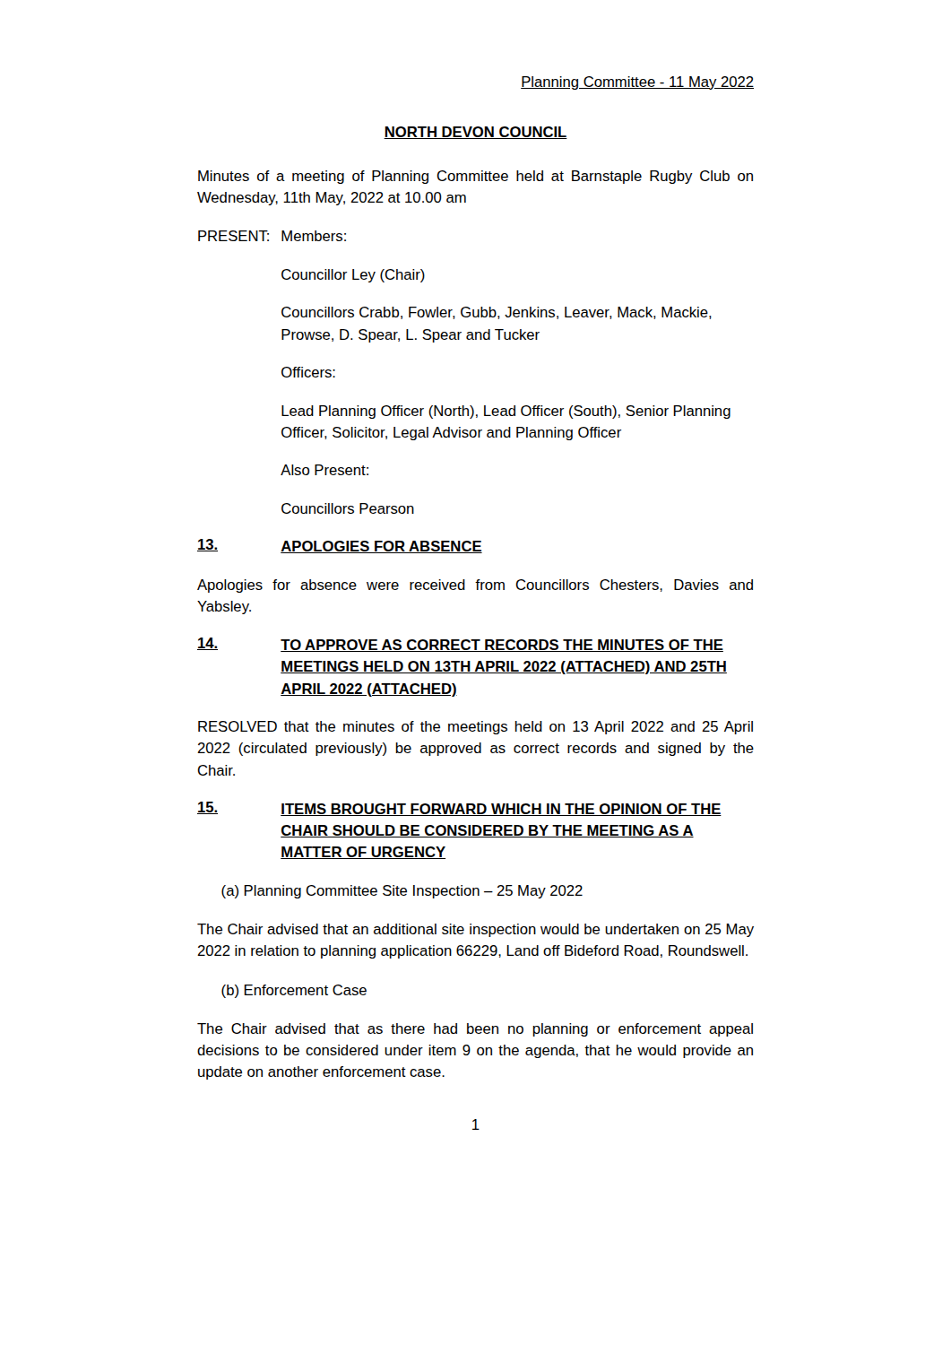Planning Committee - 11 May 2022
NORTH DEVON COUNCIL
Minutes of a meeting of Planning Committee held at Barnstaple Rugby Club on Wednesday, 11th May, 2022 at 10.00 am
PRESENT:
Members:
Councillor Ley (Chair)
Councillors Crabb, Fowler, Gubb, Jenkins, Leaver, Mack, Mackie, Prowse, D. Spear, L. Spear and Tucker
Officers:
Lead Planning Officer (North), Lead Officer (South), Senior Planning Officer, Solicitor, Legal Advisor and Planning Officer
Also Present:
Councillors Pearson
13.
APOLOGIES FOR ABSENCE
Apologies for absence were received from Councillors Chesters, Davies and Yabsley.
14.
TO APPROVE AS CORRECT RECORDS THE MINUTES OF THE MEETINGS HELD ON 13TH APRIL 2022 (ATTACHED) AND 25TH APRIL 2022 (ATTACHED)
RESOLVED that the minutes of the meetings held on 13 April 2022 and 25 April 2022 (circulated previously) be approved as correct records and signed by the Chair.
15.
ITEMS BROUGHT FORWARD WHICH IN THE OPINION OF THE CHAIR SHOULD BE CONSIDERED BY THE MEETING AS A MATTER OF URGENCY
(a) Planning Committee Site Inspection – 25 May 2022
The Chair advised that an additional site inspection would be undertaken on 25 May 2022 in relation to planning application 66229, Land off Bideford Road, Roundswell.
(b) Enforcement Case
The Chair advised that as there had been no planning or enforcement appeal decisions to be considered under item 9 on the agenda, that he would provide an update on another enforcement case.
1